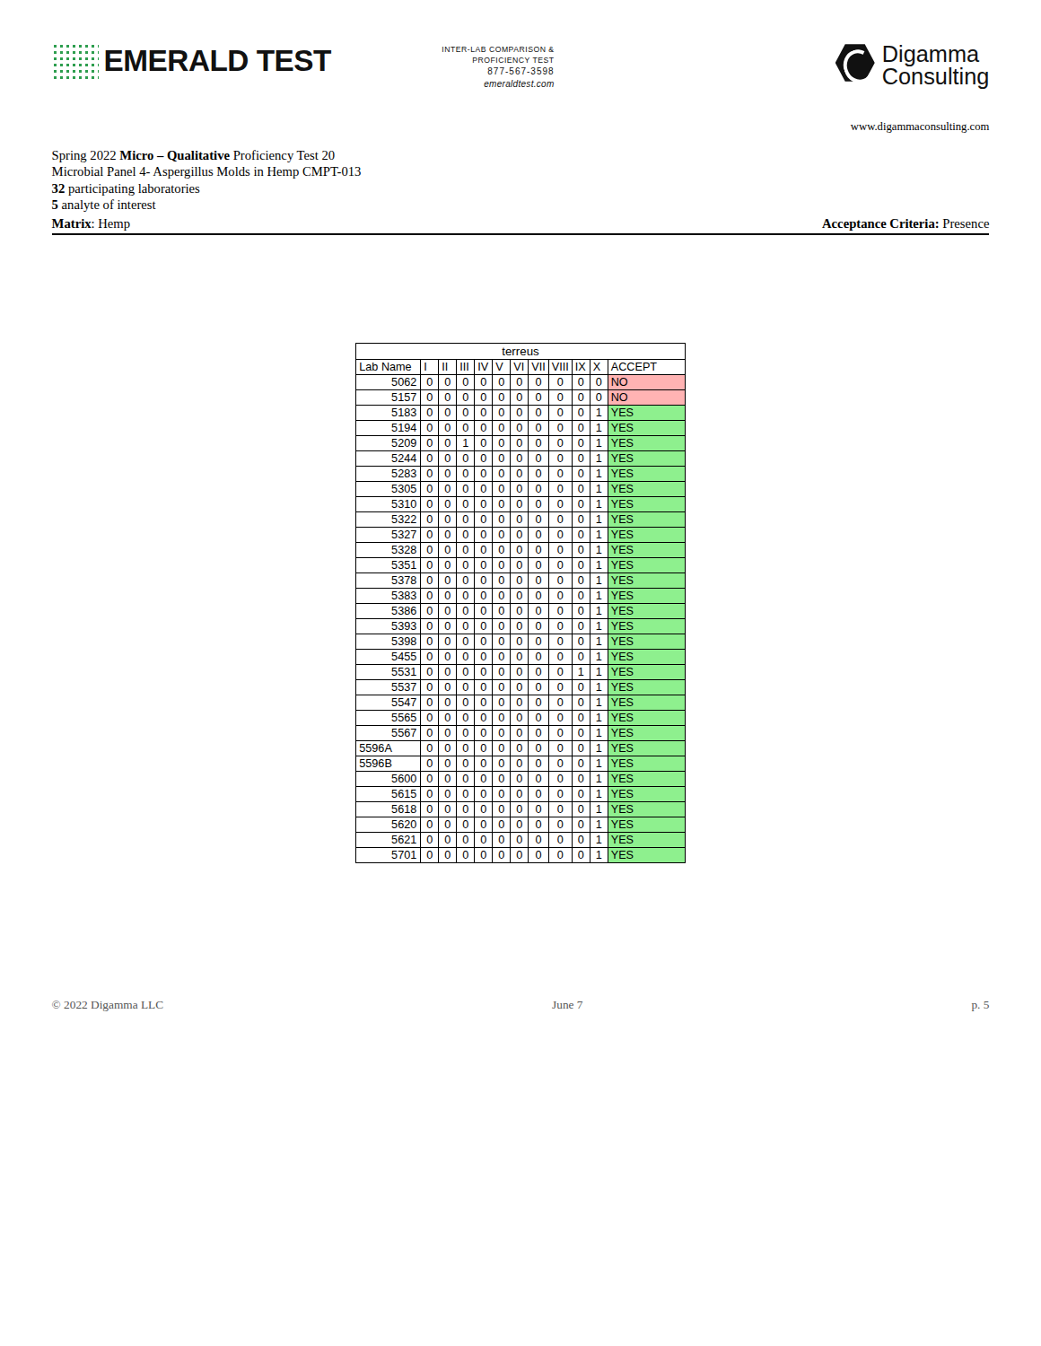EMERALD TEST
INTER-LAB COMPARISON &
PROFICIENCY TEST
877-567-3598
emeraldtest.com
DigammaConsulting
www.digammaconsulting.com
Spring 2022 Micro – Qualitative Proficiency Test 20 Microbial Panel 4- Aspergillus Molds in Hemp CMPT-013 32 participating laboratories 5 analyte of interest
Matrix: Hemp
Acceptance Criteria: Presence
| terreus |
| Lab Name | I | II | III | IV | V | VI | VII | VIII | IX | X | ACCEPT |
| 5062 | 0 | 0 | 0 | 0 | 0 | 0 | 0 | 0 | 0 | 0 | NO |
| 5157 | 0 | 0 | 0 | 0 | 0 | 0 | 0 | 0 | 0 | 0 | NO |
| 5183 | 0 | 0 | 0 | 0 | 0 | 0 | 0 | 0 | 0 | 1 | YES |
| 5194 | 0 | 0 | 0 | 0 | 0 | 0 | 0 | 0 | 0 | 1 | YES |
| 5209 | 0 | 0 | 1 | 0 | 0 | 0 | 0 | 0 | 0 | 1 | YES |
| 5244 | 0 | 0 | 0 | 0 | 0 | 0 | 0 | 0 | 0 | 1 | YES |
| 5283 | 0 | 0 | 0 | 0 | 0 | 0 | 0 | 0 | 0 | 1 | YES |
| 5305 | 0 | 0 | 0 | 0 | 0 | 0 | 0 | 0 | 0 | 1 | YES |
| 5310 | 0 | 0 | 0 | 0 | 0 | 0 | 0 | 0 | 0 | 1 | YES |
| 5322 | 0 | 0 | 0 | 0 | 0 | 0 | 0 | 0 | 0 | 1 | YES |
| 5327 | 0 | 0 | 0 | 0 | 0 | 0 | 0 | 0 | 0 | 1 | YES |
| 5328 | 0 | 0 | 0 | 0 | 0 | 0 | 0 | 0 | 0 | 1 | YES |
| 5351 | 0 | 0 | 0 | 0 | 0 | 0 | 0 | 0 | 0 | 1 | YES |
| 5378 | 0 | 0 | 0 | 0 | 0 | 0 | 0 | 0 | 0 | 1 | YES |
| 5383 | 0 | 0 | 0 | 0 | 0 | 0 | 0 | 0 | 0 | 1 | YES |
| 5386 | 0 | 0 | 0 | 0 | 0 | 0 | 0 | 0 | 0 | 1 | YES |
| 5393 | 0 | 0 | 0 | 0 | 0 | 0 | 0 | 0 | 0 | 1 | YES |
| 5398 | 0 | 0 | 0 | 0 | 0 | 0 | 0 | 0 | 0 | 1 | YES |
| 5455 | 0 | 0 | 0 | 0 | 0 | 0 | 0 | 0 | 0 | 1 | YES |
| 5531 | 0 | 0 | 0 | 0 | 0 | 0 | 0 | 0 | 1 | 1 | YES |
| 5537 | 0 | 0 | 0 | 0 | 0 | 0 | 0 | 0 | 0 | 1 | YES |
| 5547 | 0 | 0 | 0 | 0 | 0 | 0 | 0 | 0 | 0 | 1 | YES |
| 5565 | 0 | 0 | 0 | 0 | 0 | 0 | 0 | 0 | 0 | 1 | YES |
| 5567 | 0 | 0 | 0 | 0 | 0 | 0 | 0 | 0 | 0 | 1 | YES |
| 5596A | 0 | 0 | 0 | 0 | 0 | 0 | 0 | 0 | 0 | 1 | YES |
| 5596B | 0 | 0 | 0 | 0 | 0 | 0 | 0 | 0 | 0 | 1 | YES |
| 5600 | 0 | 0 | 0 | 0 | 0 | 0 | 0 | 0 | 0 | 1 | YES |
| 5615 | 0 | 0 | 0 | 0 | 0 | 0 | 0 | 0 | 0 | 1 | YES |
| 5618 | 0 | 0 | 0 | 0 | 0 | 0 | 0 | 0 | 0 | 1 | YES |
| 5620 | 0 | 0 | 0 | 0 | 0 | 0 | 0 | 0 | 0 | 1 | YES |
| 5621 | 0 | 0 | 0 | 0 | 0 | 0 | 0 | 0 | 0 | 1 | YES |
| 5701 | 0 | 0 | 0 | 0 | 0 | 0 | 0 | 0 | 0 | 1 | YES |
© 2022 Digamma LLC
June 7
p. 5